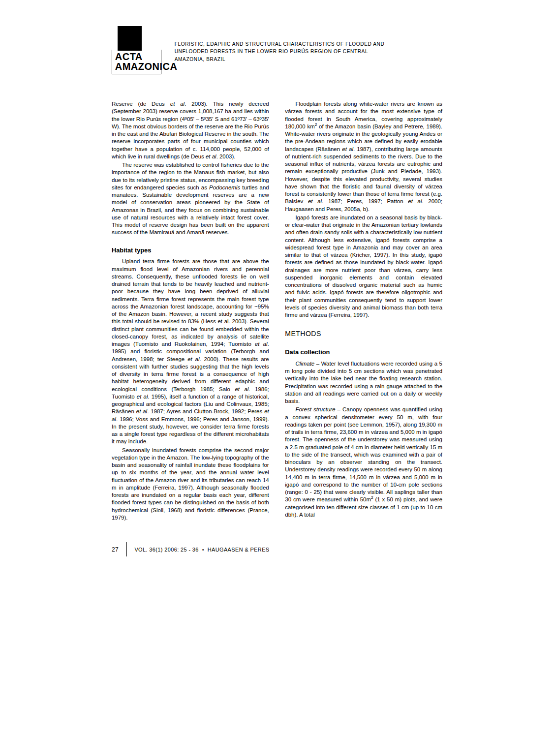ACTA AMAZONICA
Floristic, edaphic and structural characteristics of flooded and unflooded forests in the lower Rio Purús region of central Amazonia, Brazil
Reserve (de Deus et al. 2003). This newly decreed (September 2003) reserve covers 1,008,167 ha and lies within the lower Rio Purús region (4º05' – 5º35' S and 61º73' – 63º35' W). The most obvious borders of the reserve are the Rio Purús in the east and the Abufari Biological Reserve in the south. The reserve incorporates parts of four municipal counties which together have a population of c. 114,000 people, 52,000 of which live in rural dwellings (de Deus et al. 2003).
The reserve was established to control fisheries due to the importance of the region to the Manaus fish market, but also due to its relatively pristine status, encompassing key breeding sites for endangered species such as Podocnemis turtles and manatees. Sustainable development reserves are a new model of conservation areas pioneered by the State of Amazonas in Brazil, and they focus on combining sustainable use of natural resources with a relatively intact forest cover. This model of reserve design has been built on the apparent success of the Mamirauá and Amanã reserves.
Habitat types
Upland terra firme forests are those that are above the maximum flood level of Amazonian rivers and perennial streams. Consequently, these unflooded forests lie on well drained terrain that tends to be heavily leached and nutrient-poor because they have long been deprived of alluvial sediments. Terra firme forest represents the main forest type across the Amazonian forest landscape, accounting for ~95% of the Amazon basin. However, a recent study suggests that this total should be revised to 83% (Hess et al. 2003). Several distinct plant communities can be found embedded within the closed-canopy forest, as indicated by analysis of satellite images (Tuomisto and Ruokolainen, 1994; Tuomisto et al. 1995) and floristic compositional variation (Terborgh and Andresen, 1998; ter Steege et al. 2000). These results are consistent with further studies suggesting that the high levels of diversity in terra firme forest is a consequence of high habitat heterogeneity derived from different edaphic and ecological conditions (Terborgh 1985; Salo et al. 1986; Tuomisto et al. 1995), itself a function of a range of historical, geographical and ecological factors (Liu and Colinvaux, 1985; Räsänen et al. 1987; Ayres and Clutton-Brock, 1992; Peres et al. 1996; Voss and Emmons, 1996; Peres and Janson, 1999). In the present study, however, we consider terra firme forests as a single forest type regardless of the different microhabitats it may include.
Seasonally inundated forests comprise the second major vegetation type in the Amazon. The low-lying topography of the basin and seasonality of rainfall inundate these floodplains for up to six months of the year, and the annual water level fluctuation of the Amazon river and its tributaries can reach 14 m in amplitude (Ferreira, 1997). Although seasonally flooded forests are inundated on a regular basis each year, different flooded forest types can be distinguished on the basis of both hydrochemical (Sioli, 1968) and floristic differences (Prance, 1979).
Floodplain forests along white-water rivers are known as várzea forests and account for the most extensive type of flooded forest in South America, covering approximately 180,000 km2 of the Amazon basin (Bayley and Petrere, 1989). White-water rivers originate in the geologically young Andes or the pre-Andean regions which are defined by easily erodable landscapes (Räsänen et al. 1987), contributing large amounts of nutrient-rich suspended sediments to the rivers. Due to the seasonal influx of nutrients, várzea forests are eutrophic and remain exceptionally productive (Junk and Piedade, 1993). However, despite this elevated productivity, several studies have shown that the floristic and faunal diversity of várzea forest is consistently lower than those of terra firme forest (e.g. Balslev et al. 1987; Peres, 1997; Patton et al. 2000; Haugaasen and Peres, 2005a, b).
Igapó forests are inundated on a seasonal basis by black- or clear-water that originate in the Amazonian tertiary lowlands and often drain sandy soils with a characteristically low nutrient content. Although less extensive, igapó forests comprise a widespread forest type in Amazonia and may cover an area similar to that of várzea (Kricher, 1997). In this study, igapó forests are defined as those inundated by black-water. Igapó drainages are more nutrient poor than várzea, carry less suspended inorganic elements and contain elevated concentrations of dissolved organic material such as humic and fulvic acids. Igapó forests are therefore oligotrophic and their plant communities consequently tend to support lower levels of species diversity and animal biomass than both terra firme and várzea (Ferreira, 1997).
METHODS
Data collection
Climate – Water level fluctuations were recorded using a 5 m long pole divided into 5 cm sections which was penetrated vertically into the lake bed near the floating research station. Precipitation was recorded using a rain gauge attached to the station and all readings were carried out on a daily or weekly basis.
Forest structure – Canopy openness was quantified using a convex spherical densitometer every 50 m, with four readings taken per point (see Lemmon, 1957), along 19,300 m of trails in terra firme, 23,600 m in várzea and 5,000 m in igapó forest. The openness of the understorey was measured using a 2.5 m graduated pole of 4 cm in diameter held vertically 15 m to the side of the transect, which was examined with a pair of binoculars by an observer standing on the transect. Understorey density readings were recorded every 50 m along 14,400 m in terra firme, 14,500 m in várzea and 5,000 m in igapó and correspond to the number of 10-cm pole sections (range: 0 - 25) that were clearly visible. All saplings taller than 30 cm were measured within 50m2 (1 x 50 m) plots, and were categorised into ten different size classes of 1 cm (up to 10 cm dbh). A total
27 VOL. 36(1) 2006: 25 - 36 • HAUGAASEN & PERES